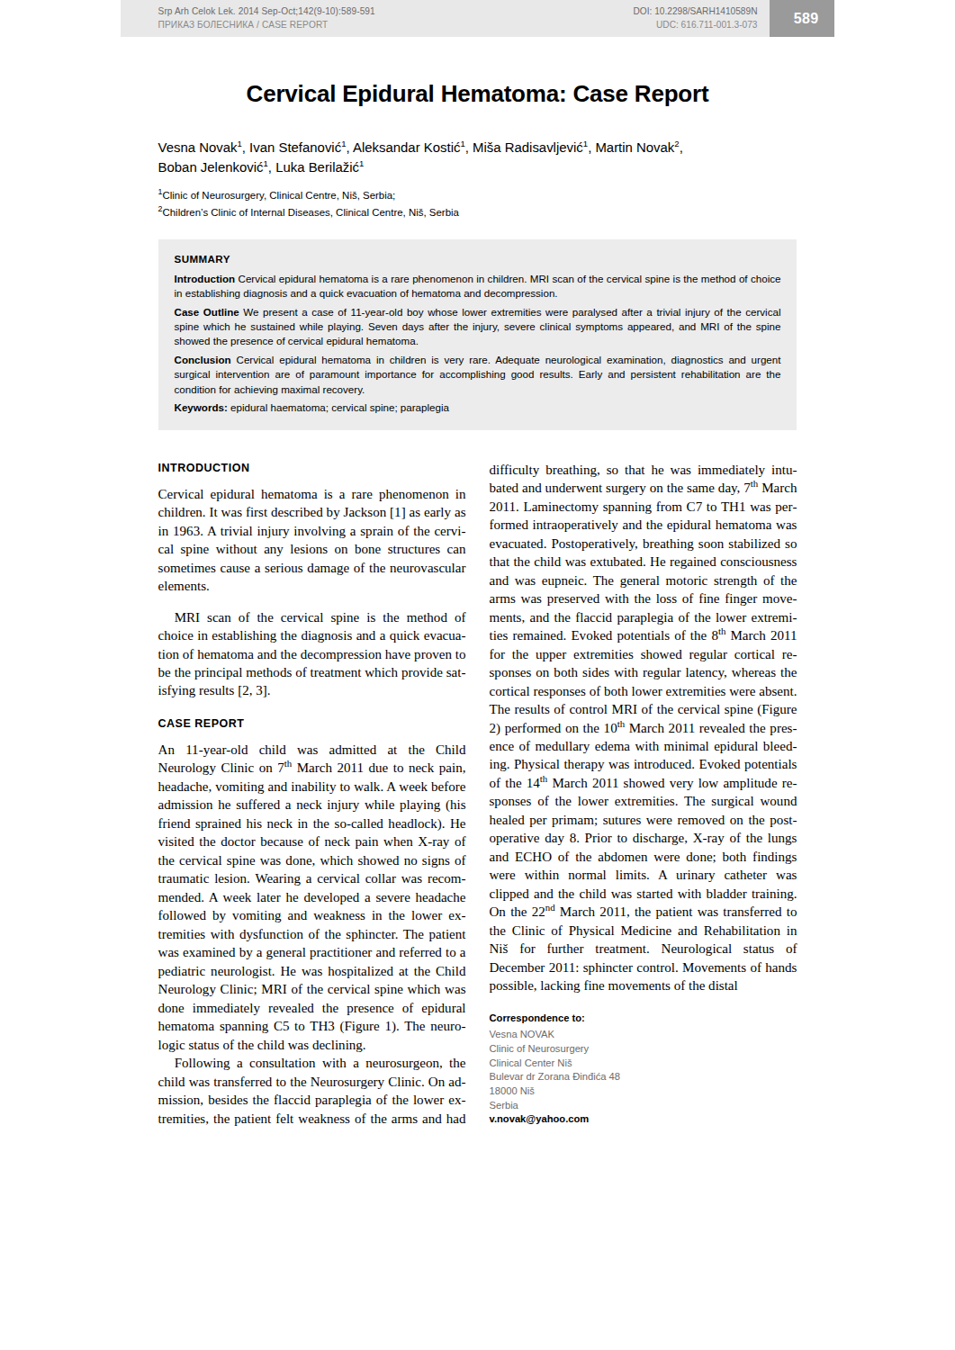Srp Arh Celok Lek. 2014 Sep-Oct;142(9-10):589-591
ПРИКАЗ БОЛЕСНИКА / CASE REPORT
DOI: 10.2298/SARH1410589N
UDC: 616.711-001.3-073
589
Cervical Epidural Hematoma: Case Report
Vesna Novak1, Ivan Stefanović1, Aleksandar Kostić1, Miša Radisavljević1, Martin Novak2,
Boban Jelenković1, Luka Berilažić1
1Clinic of Neurosurgery, Clinical Centre, Niš, Serbia;
2Children’s Clinic of Internal Diseases, Clinical Centre, Niš, Serbia
SUMMARY
Introduction Cervical epidural hematoma is a rare phenomenon in children. MRI scan of the cervical spine is the method of choice in establishing diagnosis and a quick evacuation of hematoma and decompression.
Case Outline We present a case of 11-year-old boy whose lower extremities were paralysed after a trivial injury of the cervical spine which he sustained while playing. Seven days after the injury, severe clinical symptoms appeared, and MRI of the spine showed the presence of cervical epidural hematoma.
Conclusion Cervical epidural hematoma in children is very rare. Adequate neurological examination, diagnostics and urgent surgical intervention are of paramount importance for accomplishing good results. Early and persistent rehabilitation are the condition for achieving maximal recovery.
Keywords: epidural haematoma; cervical spine; paraplegia
INTRODUCTION
Cervical epidural hematoma is a rare phenomenon in children. It was first described by Jackson [1] as early as in 1963. A trivial injury involving a sprain of the cervical spine without any lesions on bone structures can sometimes cause a serious damage of the neurovascular elements.
MRI scan of the cervical spine is the method of choice in establishing the diagnosis and a quick evacuation of hematoma and the decompression have proven to be the principal methods of treatment which provide satisfying results [2, 3].
CASE REPORT
An 11-year-old child was admitted at the Child Neurology Clinic on 7th March 2011 due to neck pain, headache, vomiting and inability to walk. A week before admission he suffered a neck injury while playing (his friend sprained his neck in the so-called headlock). He visited the doctor because of neck pain when X-ray of the cervical spine was done, which showed no signs of traumatic lesion. Wearing a cervical collar was recommended. A week later he developed a severe headache followed by vomiting and weakness in the lower extremities with dysfunction of the sphincter. The patient was examined by a general practitioner and referred to a pediatric neurologist. He was hospitalized at the Child Neurology Clinic; MRI of the cervical spine which was done immediately revealed the presence of epidural hematoma spanning C5 to TH3 (Figure 1). The neurologic status of the child was declining.
Following a consultation with a neurosurgeon, the child was transferred to the Neurosurgery Clinic. On admission, besides the flaccid paraplegia of the lower extremities, the patient felt weakness of the arms and had difficulty breathing, so that he was immediately intubated and underwent surgery on the same day, 7th March 2011. Laminectomy spanning from C7 to TH1 was performed intraoperatively and the epidural hematoma was evacuated. Postoperatively, breathing soon stabilized so that the child was extubated. He regained consciousness and was eupneic. The general motoric strength of the arms was preserved with the loss of fine finger movements, and the flaccid paraplegia of the lower extremities remained. Evoked potentials of the 8th March 2011 for the upper extremities showed regular cortical responses on both sides with regular latency, whereas the cortical responses of both lower extremities were absent. The results of control MRI of the cervical spine (Figure 2) performed on the 10th March 2011 revealed the presence of medullary edema with minimal epidural bleeding. Physical therapy was introduced. Evoked potentials of the 14th March 2011 showed very low amplitude responses of the lower extremities. The surgical wound healed per primam; sutures were removed on the postoperative day 8. Prior to discharge, X-ray of the lungs and ECHO of the abdomen were done; both findings were within normal limits. A urinary catheter was clipped and the child was started with bladder training. On the 22nd March 2011, the patient was transferred to the Clinic of Physical Medicine and Rehabilitation in Niš for further treatment. Neurological status of December 2011: sphincter control. Movements of hands possible, lacking fine movements of the distal
Correspondence to:
Vesna NOVAK
Clinic of Neurosurgery
Clinical Center Niš
Bulevar dr Zorana Đinđića 48
18000 Niš
Serbia
v.novak@yahoo.com